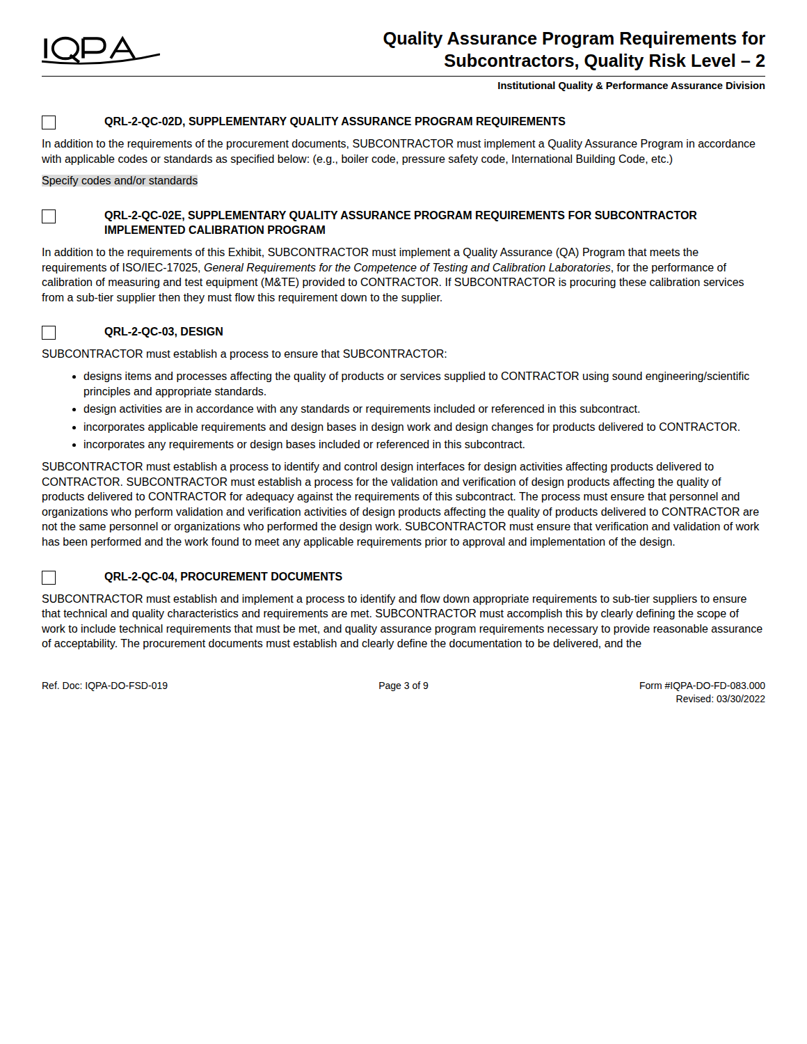Quality Assurance Program Requirements for
Subcontractors, Quality Risk Level – 2
Institutional Quality & Performance Assurance Division
QRL-2-QC-02D, SUPPLEMENTARY QUALITY ASSURANCE PROGRAM REQUIREMENTS
In addition to the requirements of the procurement documents, SUBCONTRACTOR must implement a Quality Assurance Program in accordance with applicable codes or standards as specified below: (e.g., boiler code, pressure safety code, International Building Code, etc.)
Specify codes and/or standards
QRL-2-QC-02E, SUPPLEMENTARY QUALITY ASSURANCE PROGRAM REQUIREMENTS FOR SUBCONTRACTOR IMPLEMENTED CALIBRATION PROGRAM
In addition to the requirements of this Exhibit, SUBCONTRACTOR must implement a Quality Assurance (QA) Program that meets the requirements of ISO/IEC-17025, General Requirements for the Competence of Testing and Calibration Laboratories, for the performance of calibration of measuring and test equipment (M&TE) provided to CONTRACTOR. If SUBCONTRACTOR is procuring these calibration services from a sub-tier supplier then they must flow this requirement down to the supplier.
QRL-2-QC-03, DESIGN
SUBCONTRACTOR must establish a process to ensure that SUBCONTRACTOR:
designs items and processes affecting the quality of products or services supplied to CONTRACTOR using sound engineering/scientific principles and appropriate standards.
design activities are in accordance with any standards or requirements included or referenced in this subcontract.
incorporates applicable requirements and design bases in design work and design changes for products delivered to CONTRACTOR.
incorporates any requirements or design bases included or referenced in this subcontract.
SUBCONTRACTOR must establish a process to identify and control design interfaces for design activities affecting products delivered to CONTRACTOR. SUBCONTRACTOR must establish a process for the validation and verification of design products affecting the quality of products delivered to CONTRACTOR for adequacy against the requirements of this subcontract. The process must ensure that personnel and organizations who perform validation and verification activities of design products affecting the quality of products delivered to CONTRACTOR are not the same personnel or organizations who performed the design work. SUBCONTRACTOR must ensure that verification and validation of work has been performed and the work found to meet any applicable requirements prior to approval and implementation of the design.
QRL-2-QC-04, PROCUREMENT DOCUMENTS
SUBCONTRACTOR must establish and implement a process to identify and flow down appropriate requirements to sub-tier suppliers to ensure that technical and quality characteristics and requirements are met. SUBCONTRACTOR must accomplish this by clearly defining the scope of work to include technical requirements that must be met, and quality assurance program requirements necessary to provide reasonable assurance of acceptability. The procurement documents must establish and clearly define the documentation to be delivered, and the
Ref. Doc: IQPA-DO-FSD-019
Page 3 of 9
Form #IQPA-DO-FD-083.000
Revised: 03/30/2022